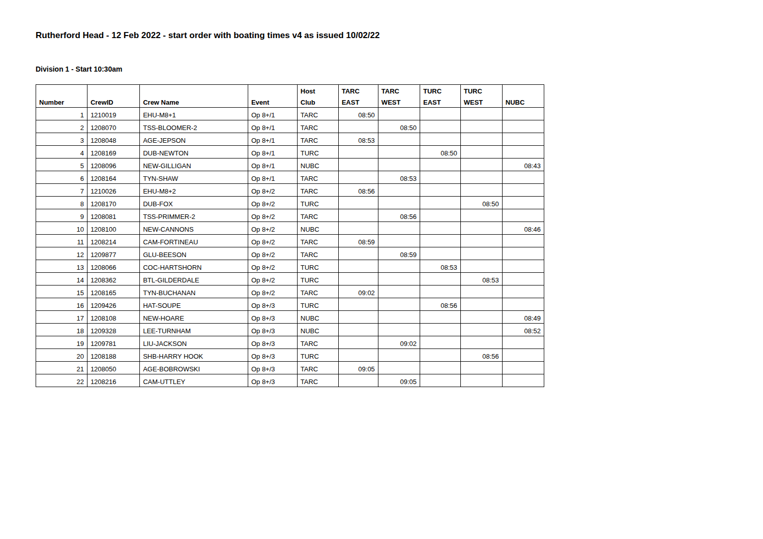Rutherford Head - 12 Feb 2022 - start order with boating times v4 as issued 10/02/22
Division 1 - Start 10:30am
| | | | | Host | TARC | TARC | TURC | TURC | |
| --- | --- | --- | --- | --- | --- | --- | --- | --- | --- |
| Number | CrewID | Crew Name | Event | Club | EAST | WEST | EAST | WEST | NUBC |
| 1 | 1210019 | EHU-M8+1 | Op 8+/1 | TARC | 08:50 | | | | |
| 2 | 1208070 | TSS-BLOOMER-2 | Op 8+/1 | TARC | | 08:50 | | | |
| 3 | 1208048 | AGE-JEPSON | Op 8+/1 | TARC | 08:53 | | | | |
| 4 | 1208169 | DUB-NEWTON | Op 8+/1 | TURC | | | 08:50 | | |
| 5 | 1208096 | NEW-GILLIGAN | Op 8+/1 | NUBC | | | | | 08:43 |
| 6 | 1208164 | TYN-SHAW | Op 8+/1 | TARC | | 08:53 | | | |
| 7 | 1210026 | EHU-M8+2 | Op 8+/2 | TARC | 08:56 | | | | |
| 8 | 1208170 | DUB-FOX | Op 8+/2 | TURC | | | | 08:50 | |
| 9 | 1208081 | TSS-PRIMMER-2 | Op 8+/2 | TARC | | 08:56 | | | |
| 10 | 1208100 | NEW-CANNONS | Op 8+/2 | NUBC | | | | | 08:46 |
| 11 | 1208214 | CAM-FORTINEAU | Op 8+/2 | TARC | 08:59 | | | | |
| 12 | 1209877 | GLU-BEESON | Op 8+/2 | TARC | | 08:59 | | | |
| 13 | 1208066 | COC-HARTSHORN | Op 8+/2 | TURC | | | 08:53 | | |
| 14 | 1208362 | BTL-GILDERDALE | Op 8+/2 | TURC | | | | 08:53 | |
| 15 | 1208165 | TYN-BUCHANAN | Op 8+/2 | TARC | 09:02 | | | | |
| 16 | 1209426 | HAT-SOUPE | Op 8+/3 | TURC | | | 08:56 | | |
| 17 | 1208108 | NEW-HOARE | Op 8+/3 | NUBC | | | | | 08:49 |
| 18 | 1209328 | LEE-TURNHAM | Op 8+/3 | NUBC | | | | | 08:52 |
| 19 | 1209781 | LIU-JACKSON | Op 8+/3 | TARC | | 09:02 | | | |
| 20 | 1208188 | SHB-HARRY HOOK | Op 8+/3 | TURC | | | | 08:56 | |
| 21 | 1208050 | AGE-BOBROWSKI | Op 8+/3 | TARC | 09:05 | | | | |
| 22 | 1208216 | CAM-UTTLEY | Op 8+/3 | TARC | | 09:05 | | | |